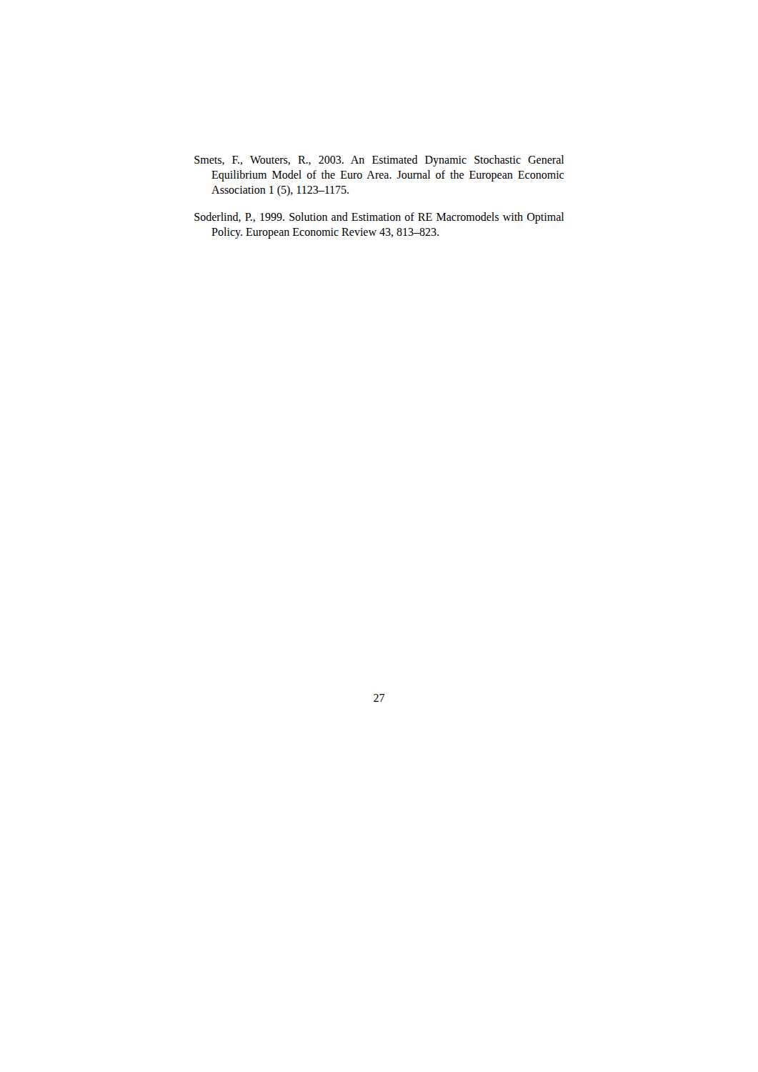Smets, F., Wouters, R., 2003. An Estimated Dynamic Stochastic General Equilibrium Model of the Euro Area. Journal of the European Economic Association 1 (5), 1123–1175.
Soderlind, P., 1999. Solution and Estimation of RE Macromodels with Optimal Policy. European Economic Review 43, 813–823.
27